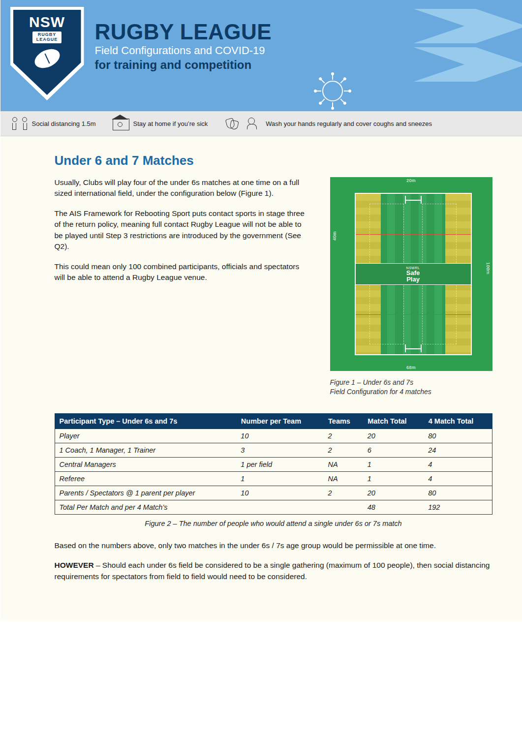NSW
RUGBY
LEAGUE
Rugby League
Field Configurations and COVID-19
for training and competition
Social distancing 1.5m
Stay at home if you’re sick
Wash your hands regularly and cover coughs and sneezes
Under 6 and 7 Matches
Usually, Clubs will play four of the under 6s matches at one time on a full sized international field, under the configuration below (Figure 1).
The AIS Framework for Rebooting Sport puts contact sports in stage three of the return policy, meaning full contact Rugby League will not be able to be played until Step 3 restrictions are introduced by the government (See Q2).
This could mean only 100 combined participants, officials and spectators will be able to attend a Rugby League venue.
20m
40m
100m
68m
NSWRL Safe
Play
Figure 1 – Under 6s and 7s
Field Configuration for 4 matches
| Participant Type – Under 6s and 7s | Number per Team | Teams | Match Total | 4 Match Total |
| --- | --- | --- | --- | --- |
| Player | 10 | 2 | 20 | 80 |
| 1 Coach, 1 Manager, 1 Trainer | 3 | 2 | 6 | 24 |
| Central Managers | 1 per field | NA | 1 | 4 |
| Referee | 1 | NA | 1 | 4 |
| Parents / Spectators @ 1 parent per player | 10 | 2 | 20 | 80 |
| Total Per Match and per 4 Match’s | | | 48 | 192 |
Figure 2 – The number of people who would attend a single under 6s or 7s match
Based on the numbers above, only two matches in the under 6s / 7s age group would be permissible at one time.
HOWEVER – Should each under 6s field be considered to be a single gathering (maximum of 100 people), then social distancing requirements for spectators from field to field would need to be considered.